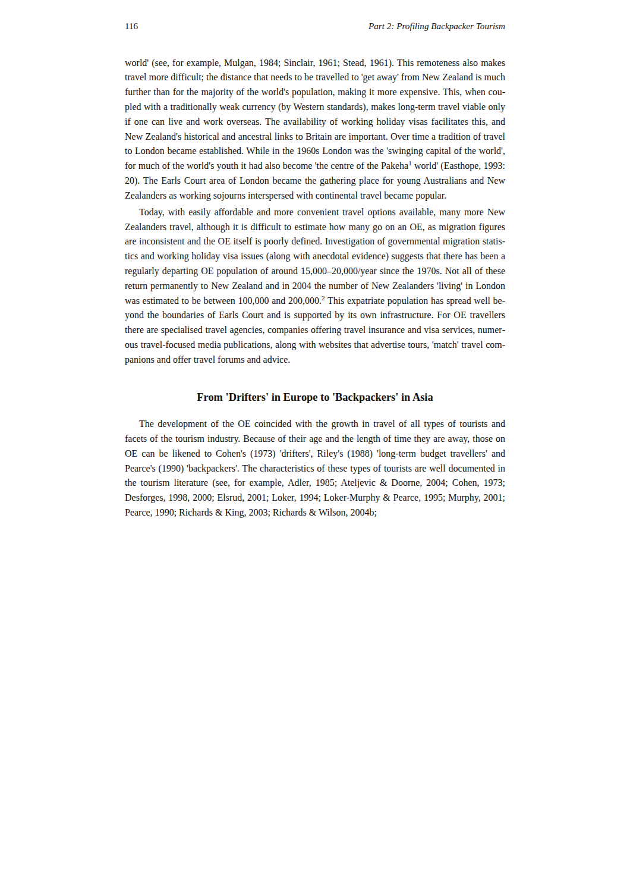116 Part 2: Profiling Backpacker Tourism
world' (see, for example, Mulgan, 1984; Sinclair, 1961; Stead, 1961). This remoteness also makes travel more difficult; the distance that needs to be travelled to 'get away' from New Zealand is much further than for the majority of the world's population, making it more expensive. This, when coupled with a traditionally weak currency (by Western standards), makes long-term travel viable only if one can live and work overseas. The availability of working holiday visas facilitates this, and New Zealand's historical and ancestral links to Britain are important. Over time a tradition of travel to London became established. While in the 1960s London was the 'swinging capital of the world', for much of the world's youth it had also become 'the centre of the Pakeha1 world' (Easthope, 1993: 20). The Earls Court area of London became the gathering place for young Australians and New Zealanders as working sojourns interspersed with continental travel became popular.
Today, with easily affordable and more convenient travel options available, many more New Zealanders travel, although it is difficult to estimate how many go on an OE, as migration figures are inconsistent and the OE itself is poorly defined. Investigation of governmental migration statistics and working holiday visa issues (along with anecdotal evidence) suggests that there has been a regularly departing OE population of around 15,000–20,000/year since the 1970s. Not all of these return permanently to New Zealand and in 2004 the number of New Zealanders 'living' in London was estimated to be between 100,000 and 200,000.2 This expatriate population has spread well beyond the boundaries of Earls Court and is supported by its own infrastructure. For OE travellers there are specialised travel agencies, companies offering travel insurance and visa services, numerous travel-focused media publications, along with websites that advertise tours, 'match' travel companions and offer travel forums and advice.
From 'Drifters' in Europe to 'Backpackers' in Asia
The development of the OE coincided with the growth in travel of all types of tourists and facets of the tourism industry. Because of their age and the length of time they are away, those on OE can be likened to Cohen's (1973) 'drifters', Riley's (1988) 'long-term budget travellers' and Pearce's (1990) 'backpackers'. The characteristics of these types of tourists are well documented in the tourism literature (see, for example, Adler, 1985; Ateljevic & Doorne, 2004; Cohen, 1973; Desforges, 1998, 2000; Elsrud, 2001; Loker, 1994; Loker-Murphy & Pearce, 1995; Murphy, 2001; Pearce, 1990; Richards & King, 2003; Richards & Wilson, 2004b;